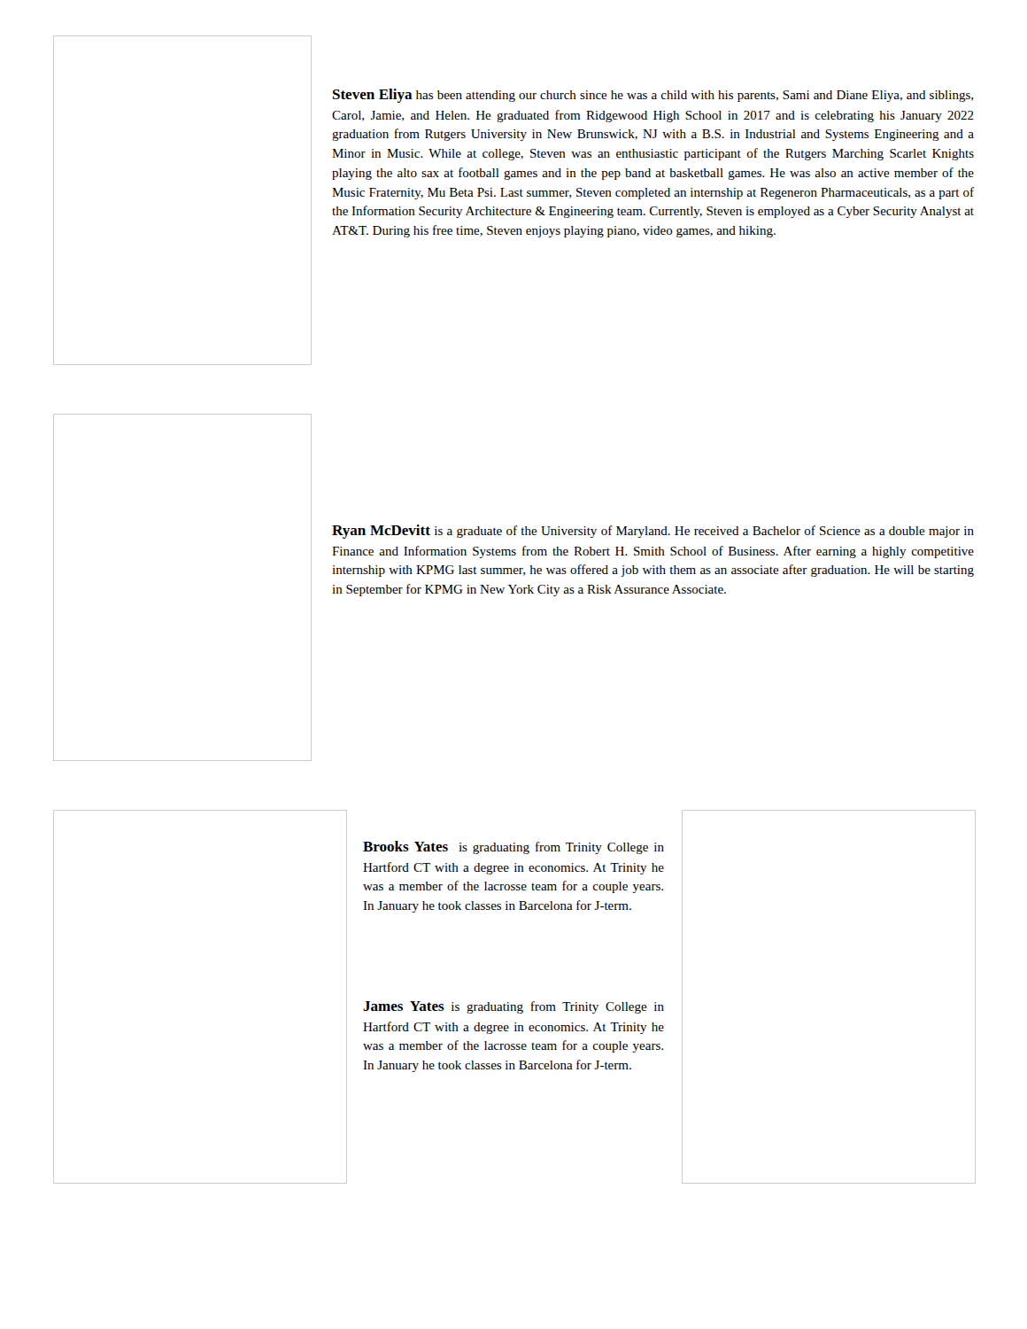Steven Eliya has been attending our church since he was a child with his parents, Sami and Diane Eliya, and siblings, Carol, Jamie, and Helen. He graduated from Ridgewood High School in 2017 and is celebrating his January 2022 graduation from Rutgers University in New Brunswick, NJ with a B.S. in Industrial and Systems Engineering and a Minor in Music. While at college, Steven was an enthusiastic participant of the Rutgers Marching Scarlet Knights playing the alto sax at football games and in the pep band at basketball games. He was also an active member of the Music Fraternity, Mu Beta Psi. Last summer, Steven completed an internship at Regeneron Pharmaceuticals, as a part of the Information Security Architecture & Engineering team. Currently, Steven is employed as a Cyber Security Analyst at AT&T. During his free time, Steven enjoys playing piano, video games, and hiking.
Ryan McDevitt is a graduate of the University of Maryland. He received a Bachelor of Science as a double major in Finance and Information Systems from the Robert H. Smith School of Business. After earning a highly competitive internship with KPMG last summer, he was offered a job with them as an associate after graduation. He will be starting in September for KPMG in New York City as a Risk Assurance Associate.
Brooks Yates is graduating from Trinity College in Hartford CT with a degree in economics. At Trinity he was a member of the lacrosse team for a couple years. In January he took classes in Barcelona for J-term.
James Yates is graduating from Trinity College in Hartford CT with a degree in economics. At Trinity he was a member of the lacrosse team for a couple years. In January he took classes in Barcelona for J-term.